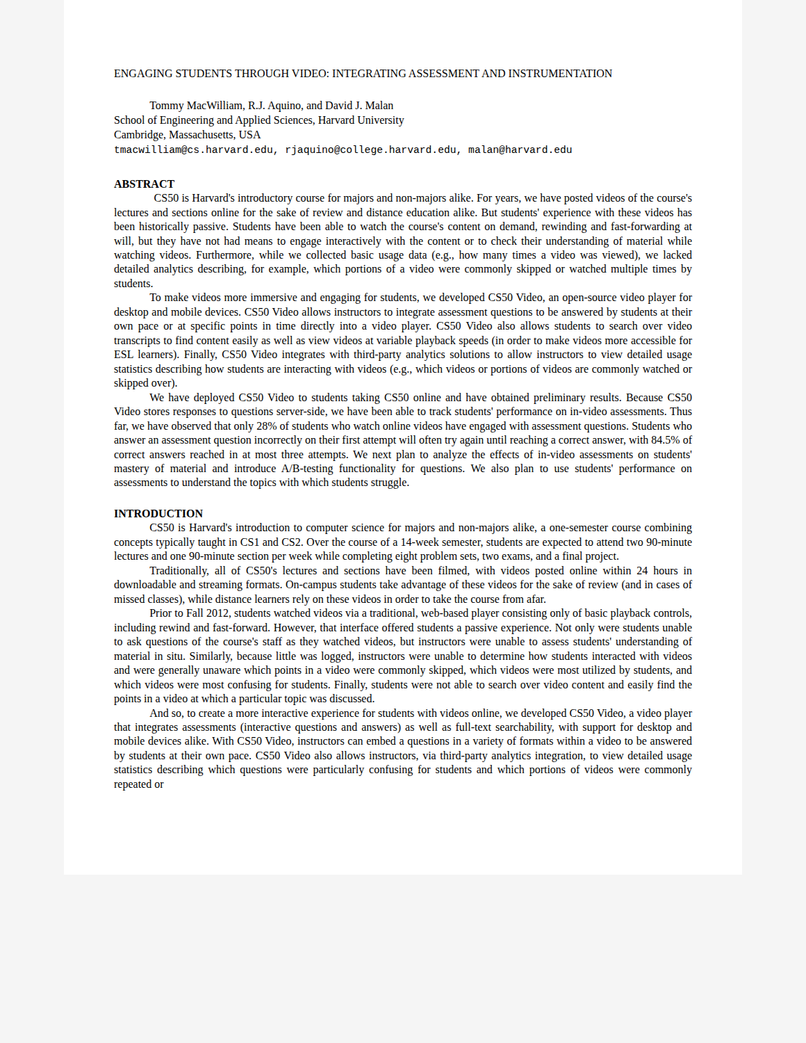Engaging Students Through Video: Integrating Assessment and Instrumentation
Tommy MacWilliam, R.J. Aquino, and David J. Malan
School of Engineering and Applied Sciences, Harvard University
Cambridge, Massachusetts, USA
tmacwilliam@cs.harvard.edu, rjaquino@college.harvard.edu, malan@harvard.edu
Abstract
CS50 is Harvard's introductory course for majors and non-majors alike. For years, we have posted videos of the course's lectures and sections online for the sake of review and distance education alike. But students' experience with these videos has been historically passive. Students have been able to watch the course's content on demand, rewinding and fast-forwarding at will, but they have not had means to engage interactively with the content or to check their understanding of material while watching videos. Furthermore, while we collected basic usage data (e.g., how many times a video was viewed), we lacked detailed analytics describing, for example, which portions of a video were commonly skipped or watched multiple times by students.
To make videos more immersive and engaging for students, we developed CS50 Video, an open-source video player for desktop and mobile devices. CS50 Video allows instructors to integrate assessment questions to be answered by students at their own pace or at specific points in time directly into a video player. CS50 Video also allows students to search over video transcripts to find content easily as well as view videos at variable playback speeds (in order to make videos more accessible for ESL learners). Finally, CS50 Video integrates with third-party analytics solutions to allow instructors to view detailed usage statistics describing how students are interacting with videos (e.g., which videos or portions of videos are commonly watched or skipped over).
We have deployed CS50 Video to students taking CS50 online and have obtained preliminary results. Because CS50 Video stores responses to questions server-side, we have been able to track students' performance on in-video assessments. Thus far, we have observed that only 28% of students who watch online videos have engaged with assessment questions. Students who answer an assessment question incorrectly on their first attempt will often try again until reaching a correct answer, with 84.5% of correct answers reached in at most three attempts. We next plan to analyze the effects of in-video assessments on students' mastery of material and introduce A/B-testing functionality for questions. We also plan to use students' performance on assessments to understand the topics with which students struggle.
Introduction
CS50 is Harvard's introduction to computer science for majors and non-majors alike, a one-semester course combining concepts typically taught in CS1 and CS2. Over the course of a 14-week semester, students are expected to attend two 90-minute lectures and one 90-minute section per week while completing eight problem sets, two exams, and a final project.
Traditionally, all of CS50's lectures and sections have been filmed, with videos posted online within 24 hours in downloadable and streaming formats. On-campus students take advantage of these videos for the sake of review (and in cases of missed classes), while distance learners rely on these videos in order to take the course from afar.
Prior to Fall 2012, students watched videos via a traditional, web-based player consisting only of basic playback controls, including rewind and fast-forward. However, that interface offered students a passive experience. Not only were students unable to ask questions of the course's staff as they watched videos, but instructors were unable to assess students' understanding of material in situ. Similarly, because little was logged, instructors were unable to determine how students interacted with videos and were generally unaware which points in a video were commonly skipped, which videos were most utilized by students, and which videos were most confusing for students. Finally, students were not able to search over video content and easily find the points in a video at which a particular topic was discussed.
And so, to create a more interactive experience for students with videos online, we developed CS50 Video, a video player that integrates assessments (interactive questions and answers) as well as full-text searchability, with support for desktop and mobile devices alike. With CS50 Video, instructors can embed a questions in a variety of formats within a video to be answered by students at their own pace. CS50 Video also allows instructors, via third-party analytics integration, to view detailed usage statistics describing which questions were particularly confusing for students and which portions of videos were commonly repeated or